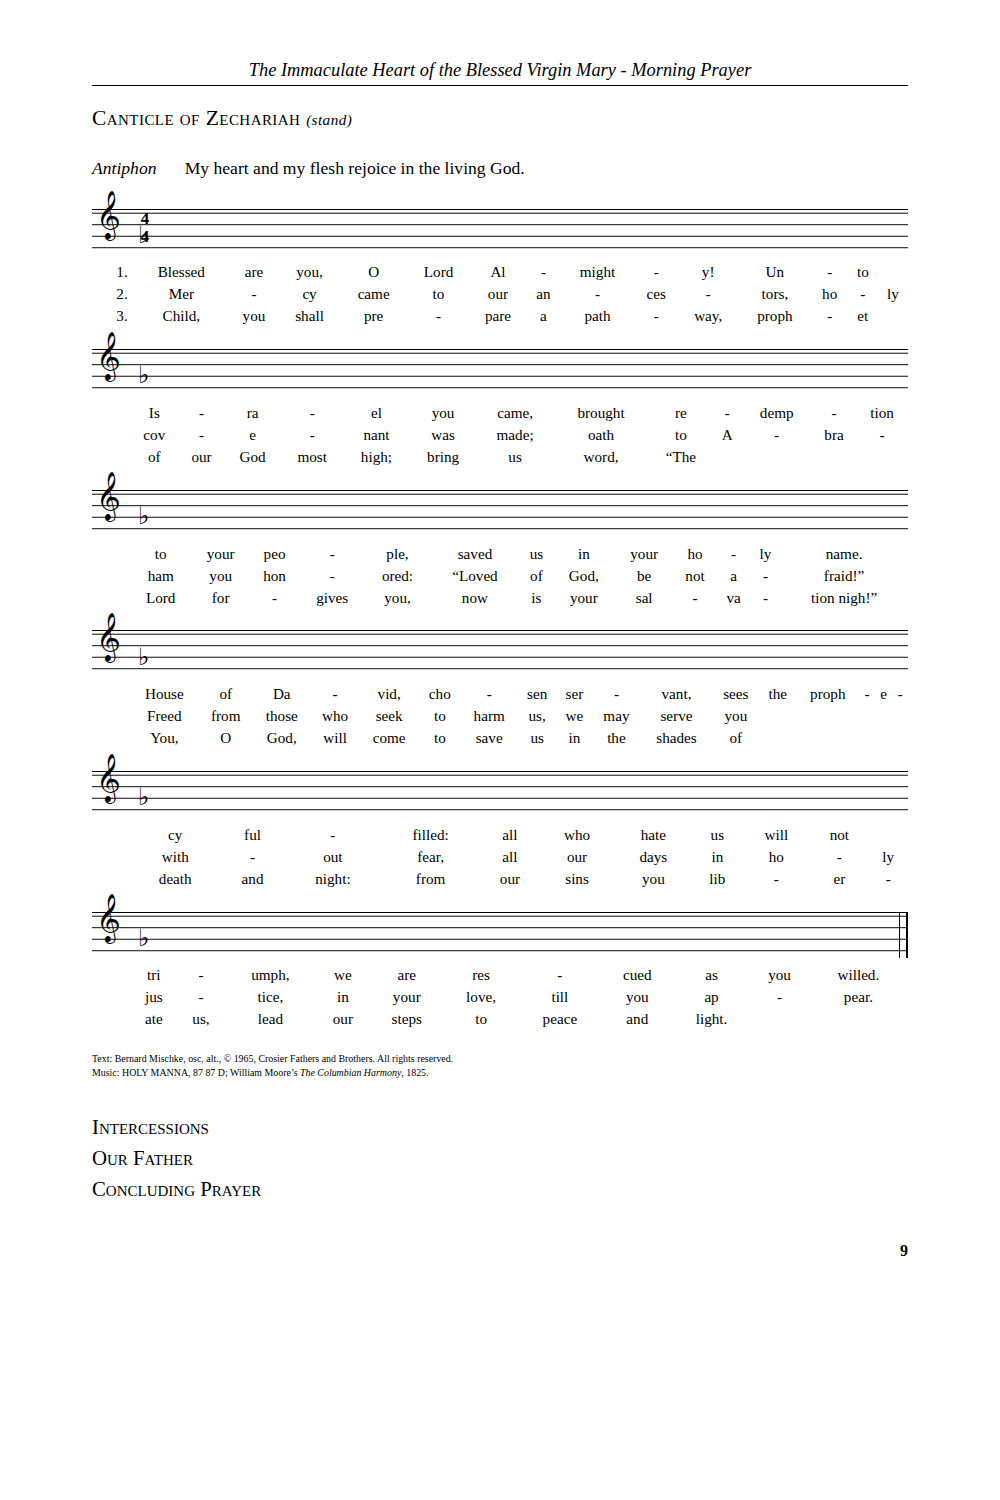The Immaculate Heart of the Blessed Virgin Mary - Morning Prayer
Canticle of Zechariah (stand)
Antiphon My heart and my flesh rejoice in the living God.
𝄞 ♭ 44
| 1. | Blessed | are | you, | O | Lord | Al | - | might | - | y! | Un | - | to |
| 2. | Mer | - | cy | came | to | our | an | - | ces | - | tors, | ho | - | ly |
| 3. | Child, | you | shall | pre | - | pare | a | path | - | way, | proph | - | et |
𝄞 ♭
| | Is | - | ra | - | el | you | came, | brought | re | - | demp | - | tion |
| | cov | - | e | - | nant | was | made; | oath | to | A | - | bra | - |
| | of | our | God | most | high; | bring | us | word, | “The |
𝄞 ♭
| | to | your | peo | - | ple, | saved | us | in | your | ho | - | ly | name. |
| | ham | you | hon | - | ored: | “Loved | of | God, | be | not | a | - | fraid!” |
| | Lord | for | - | gives | you, | now | is | your | sal | - | va | - | tion nigh!” |
𝄞 ♭
| | House | of | Da | - | vid, | cho | - | sen | ser | - | vant, | sees | the | proph | - | e | - |
| | Freed | from | those | who | seek | to | harm | us, | we | may | serve | you |
| | You, | O | God, | will | come | to | save | us | in | the | shades | of |
𝄞 ♭
| | cy | ful | - | filled: | all | who | hate | us | will | not |
| | with | - | out | fear, | all | our | days | in | ho | - | ly |
| | death | and | night: | from | our | sins | you | lib | - | er | - |
𝄞 ♭
| | tri | - | umph, | we | are | res | - | cued | as | you | willed. |
| | jus | - | tice, | in | your | love, | till | you | ap | - | pear. |
| | ate | us, | lead | our | steps | to | peace | and | light. |
Text: Bernard Mischke, osc, alt., © 1965, Crosier Fathers and Brothers. All rights reserved.
Music: HOLY MANNA, 87 87 D; William Moore’s The Columbian Harmony, 1825.
Intercessions
Our Father
Concluding Prayer
9